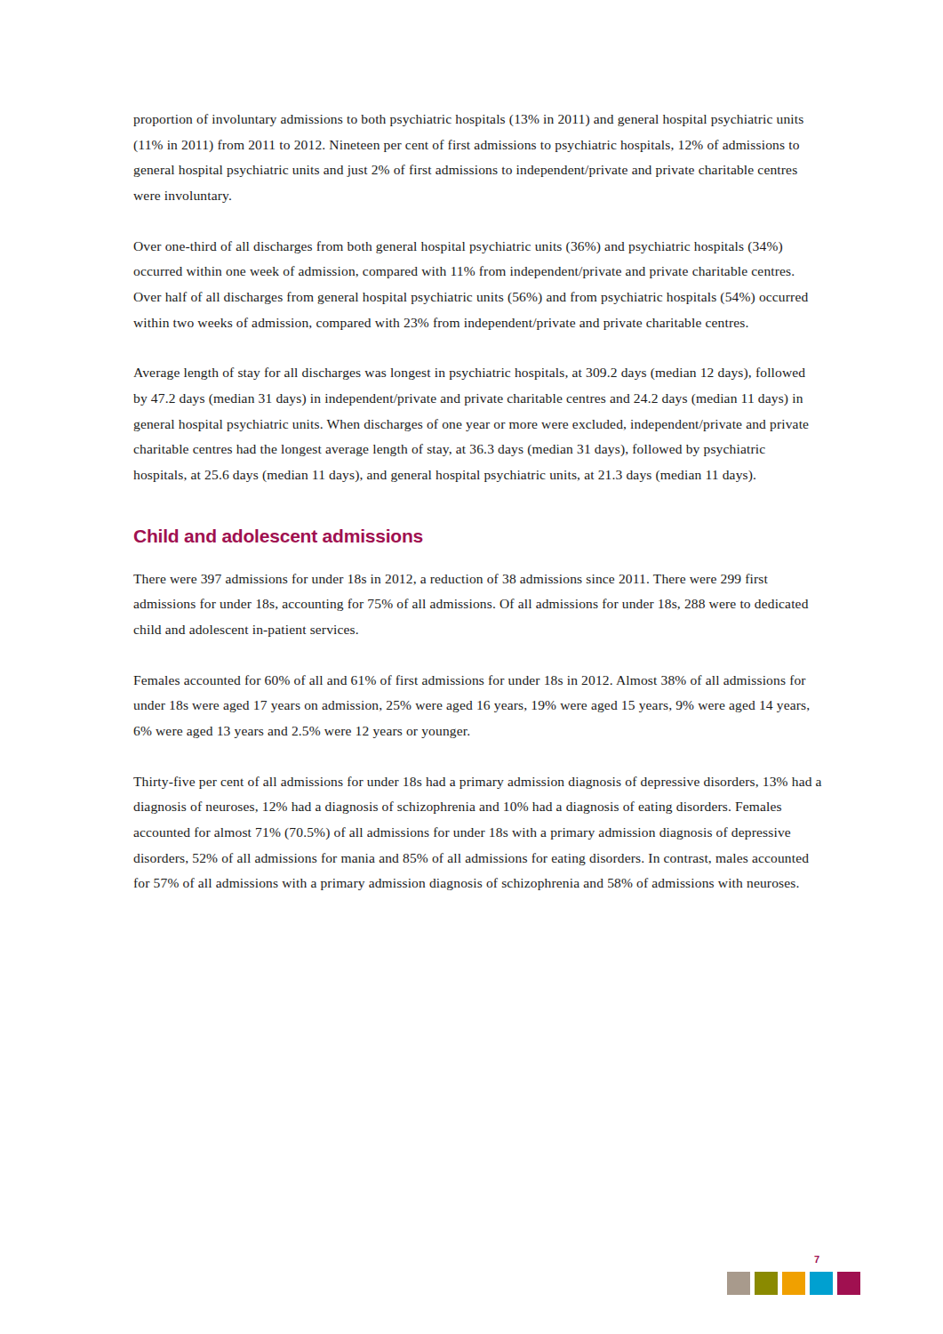proportion of involuntary admissions to both psychiatric hospitals (13% in 2011) and general hospital psychiatric units (11% in 2011) from 2011 to 2012. Nineteen per cent of first admissions to psychiatric hospitals, 12% of admissions to general hospital psychiatric units and just 2% of first admissions to independent/private and private charitable centres were involuntary.
Over one-third of all discharges from both general hospital psychiatric units (36%) and psychiatric hospitals (34%) occurred within one week of admission, compared with 11% from independent/private and private charitable centres. Over half of all discharges from general hospital psychiatric units (56%) and from psychiatric hospitals (54%) occurred within two weeks of admission, compared with 23% from independent/private and private charitable centres.
Average length of stay for all discharges was longest in psychiatric hospitals, at 309.2 days (median 12 days), followed by 47.2 days (median 31 days) in independent/private and private charitable centres and 24.2 days (median 11 days) in general hospital psychiatric units. When discharges of one year or more were excluded, independent/private and private charitable centres had the longest average length of stay, at 36.3 days (median 31 days), followed by psychiatric hospitals, at 25.6 days (median 11 days), and general hospital psychiatric units, at 21.3 days (median 11 days).
Child and adolescent admissions
There were 397 admissions for under 18s in 2012, a reduction of 38 admissions since 2011. There were 299 first admissions for under 18s, accounting for 75% of all admissions. Of all admissions for under 18s, 288 were to dedicated child and adolescent in-patient services.
Females accounted for 60% of all and 61% of first admissions for under 18s in 2012. Almost 38% of all admissions for under 18s were aged 17 years on admission, 25% were aged 16 years, 19% were aged 15 years, 9% were aged 14 years, 6% were aged 13 years and 2.5% were 12 years or younger.
Thirty-five per cent of all admissions for under 18s had a primary admission diagnosis of depressive disorders, 13% had a diagnosis of neuroses, 12% had a diagnosis of schizophrenia and 10% had a diagnosis of eating disorders. Females accounted for almost 71% (70.5%) of all admissions for under 18s with a primary admission diagnosis of depressive disorders, 52% of all admissions for mania and 85% of all admissions for eating disorders. In contrast, males accounted for 57% of all admissions with a primary admission diagnosis of schizophrenia and 58% of admissions with neuroses.
7